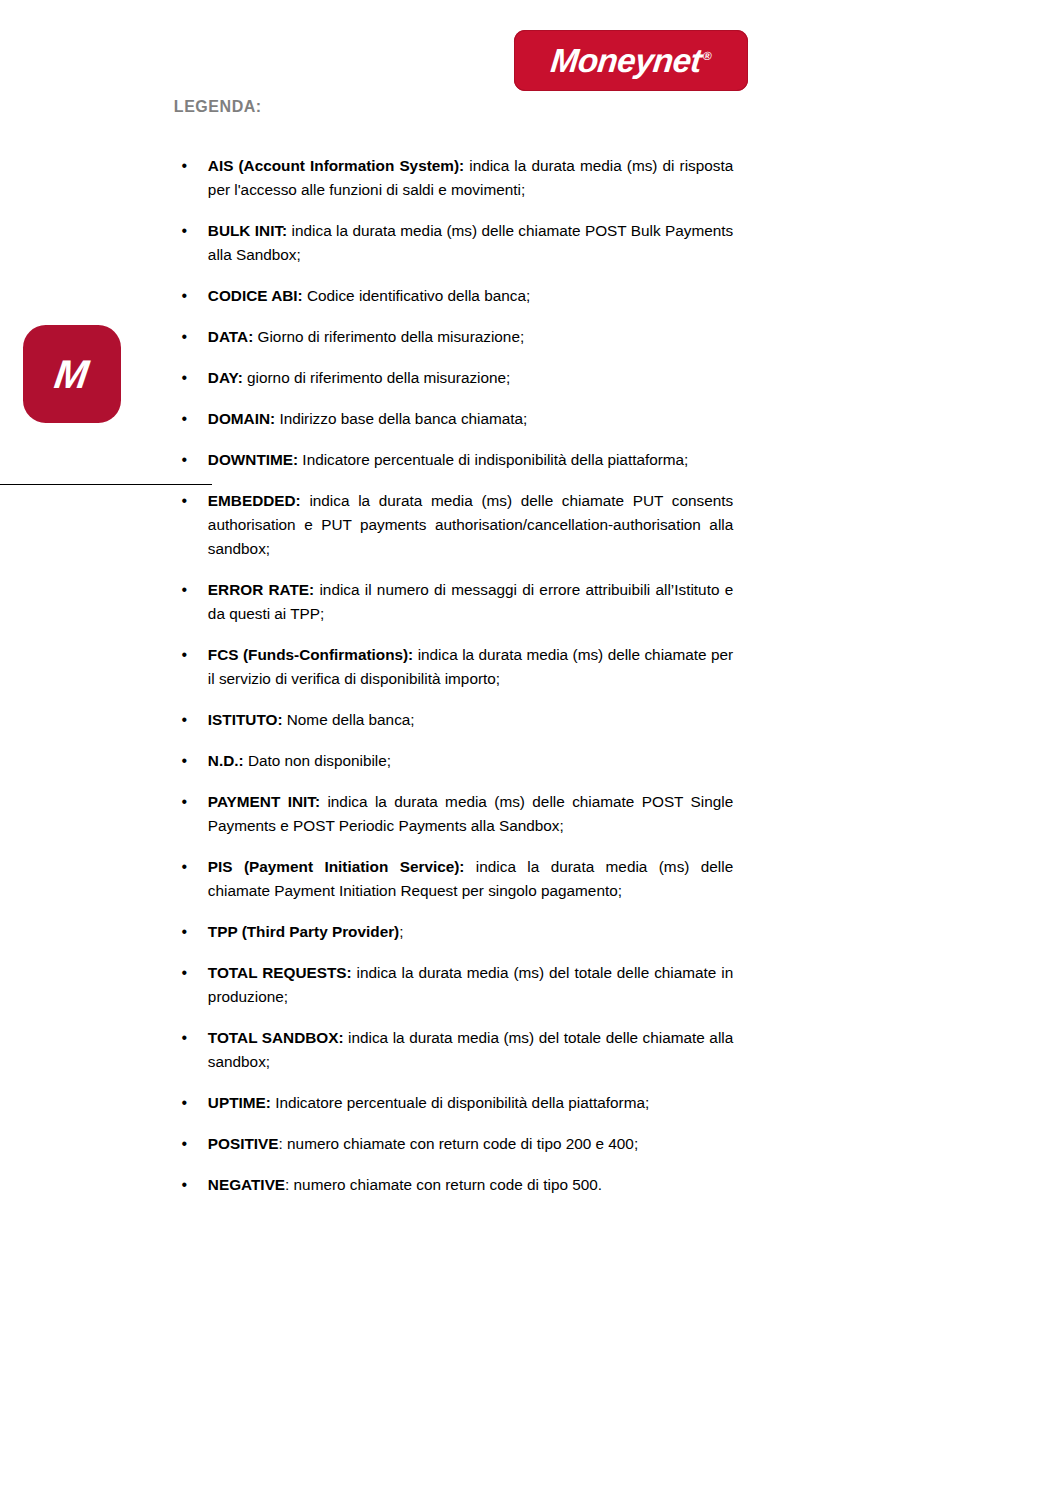Moneynet®
M
LEGENDA:
AIS (Account Information System): indica la durata media (ms) di risposta per l'accesso alle funzioni di saldi e movimenti;
BULK INIT: indica la durata media (ms) delle chiamate POST Bulk Payments alla Sandbox;
CODICE ABI: Codice identificativo della banca;
DATA: Giorno di riferimento della misurazione;
DAY: giorno di riferimento della misurazione;
DOMAIN: Indirizzo base della banca chiamata;
DOWNTIME: Indicatore percentuale di indisponibilità della piattaforma;
EMBEDDED: indica la durata media (ms) delle chiamate PUT consents authorisation e PUT payments authorisation/cancellation-authorisation alla sandbox;
ERROR RATE: indica il numero di messaggi di errore attribuibili all’Istituto e da questi ai TPP;
FCS (Funds-Confirmations): indica la durata media (ms) delle chiamate per il servizio di verifica di disponibilità importo;
ISTITUTO: Nome della banca;
N.D.: Dato non disponibile;
PAYMENT INIT: indica la durata media (ms) delle chiamate POST Single Payments e POST Periodic Payments alla Sandbox;
PIS (Payment Initiation Service): indica la durata media (ms) delle chiamate Payment Initiation Request per singolo pagamento;
TPP (Third Party Provider);
TOTAL REQUESTS: indica la durata media (ms) del totale delle chiamate in produzione;
TOTAL SANDBOX: indica la durata media (ms) del totale delle chiamate alla sandbox;
UPTIME: Indicatore percentuale di disponibilità della piattaforma;
POSITIVE: numero chiamate con return code di tipo 200 e 400;
NEGATIVE: numero chiamate con return code di tipo 500.